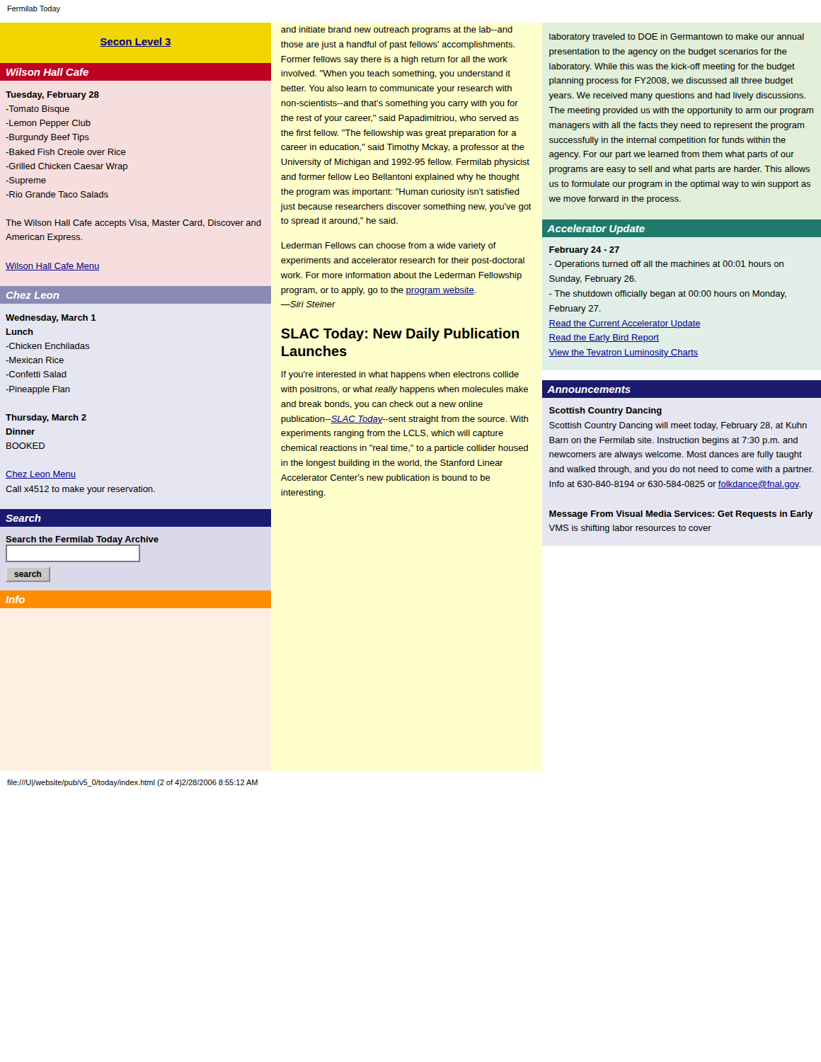Fermilab Today
| Secon Level 3 Wilson Hall Cafe Tuesday, February 28 -Tomato Bisque -Lemon Pepper Club -Burgundy Beef Tips -Baked Fish Creole over Rice -Grilled Chicken Caesar Wrap -Supreme -Rio Grande Taco Salads The Wilson Hall Cafe accepts Visa, Master Card, Discover and American Express. Wilson Hall Cafe Menu Chez Leon Wednesday, March 1 Lunch -Chicken Enchiladas -Mexican Rice -Confetti Salad -Pineapple Flan Thursday, March 2 Dinner BOOKED Chez Leon Menu Call x4512 to make your reservation. Search Search the Fermilab Today Archive search Info | and initiate brand new outreach programs at the lab--and those are just a handful of past fellows' accomplishments. Former fellows say there is a high return for all the work involved. "When you teach something, you understand it better. You also learn to communicate your research with non-scientists--and that's something you carry with you for the rest of your career," said Papadimitriou, who served as the first fellow. "The fellowship was great preparation for a career in education," said Timothy Mckay, a professor at the University of Michigan and 1992-95 fellow. Fermilab physicist and former fellow Leo Bellantoni explained why he thought the program was important: "Human curiosity isn't satisfied just because researchers discover something new, you've got to spread it around," he said. Lederman Fellows can choose from a wide variety of experiments and accelerator research for their post-doctoral work. For more information about the Lederman Fellowship program, or to apply, go to the program website . —Siri Steiner SLAC Today: New Daily Publication Launches If you're interested in what happens when electrons collide with positrons, or what really happens when molecules make and break bonds, you can check out a new online publication-- SLAC Today --sent straight from the source. With experiments ranging from the LCLS, which will capture chemical reactions in "real time," to a particle collider housed in the longest building in the world, the Stanford Linear Accelerator Center's new publication is bound to be interesting. | laboratory traveled to DOE in Germantown to make our annual presentation to the agency on the budget scenarios for the laboratory. While this was the kick-off meeting for the budget planning process for FY2008, we discussed all three budget years. We received many questions and had lively discussions. The meeting provided us with the opportunity to arm our program managers with all the facts they need to represent the program successfully in the internal competition for funds within the agency. For our part we learned from them what parts of our programs are easy to sell and what parts are harder. This allows us to formulate our program in the optimal way to win support as we move forward in the process. Accelerator Update February 24 - 27 - Operations turned off all the machines at 00:01 hours on Sunday, February 26. - The shutdown officially began at 00:00 hours on Monday, February 27. Read the Current Accelerator Update Read the Early Bird Report View the Tevatron Luminosity Charts Announcements Scottish Country Dancing Scottish Country Dancing will meet today, February 28, at Kuhn Barn on the Fermilab site. Instruction begins at 7:30 p.m. and newcomers are always welcome. Most dances are fully taught and walked through, and you do not need to come with a partner. Info at 630-840-8194 or 630-584-0825 or folkdance@fnal.gov . Message From Visual Media Services: Get Requests in Early VMS is shifting labor resources to cover |
file:///U|/website/pub/v5_0/today/index.html (2 of 4)2/28/2006 8:55:12 AM